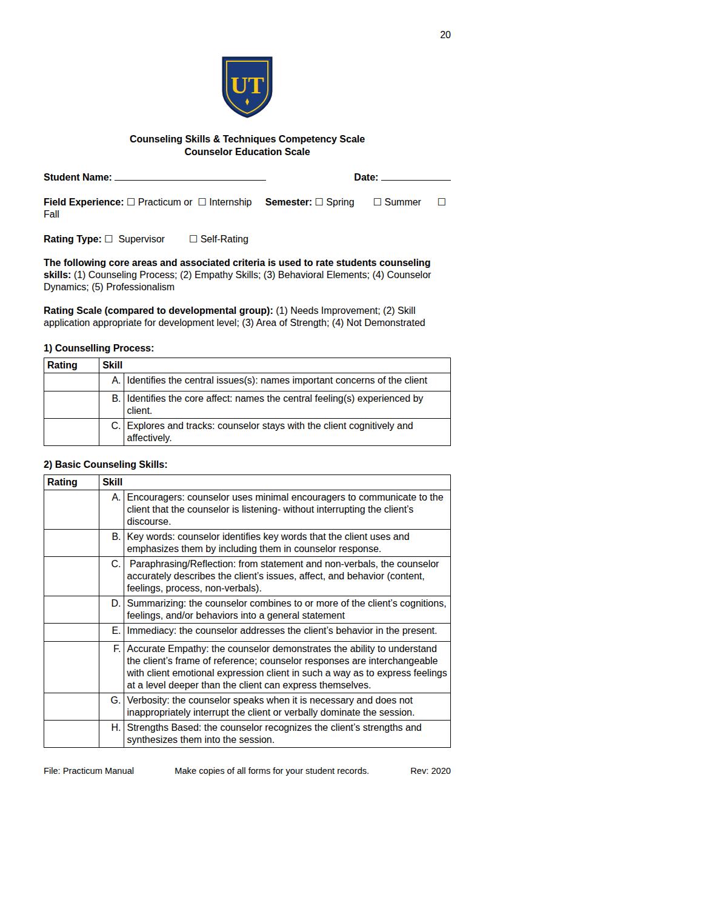20
UT
Counseling Skills & Techniques Competency Scale Counselor Education Scale
Date: Student Name:
Field Experience: ☐ Practicum or ☐ Internship Semester: ☐ Spring ☐ Summer ☐ Fall
Rating Type: ☐ Supervisor ☐ Self-Rating
The following core areas and associated criteria is used to rate students counseling skills: (1) Counseling Process; (2) Empathy Skills; (3) Behavioral Elements; (4) Counselor Dynamics; (5) Professionalism
Rating Scale (compared to developmental group): (1) Needs Improvement; (2) Skill application appropriate for development level; (3) Area of Strength; (4) Not Demonstrated
1) Counselling Process:
| Rating | Skill |
| --- | --- |
| | A. | Identifies the central issues(s): names important concerns of the client |
| | B. | Identifies the core affect: names the central feeling(s) experienced by client. |
| | C. | Explores and tracks: counselor stays with the client cognitively and affectively. |
2) Basic Counseling Skills:
| Rating | Skill |
| --- | --- |
| | A. | Encouragers: counselor uses minimal encouragers to communicate to the client that the counselor is listening- without interrupting the client’s discourse. |
| | B. | Key words: counselor identifies key words that the client uses and emphasizes them by including them in counselor response. |
| | C. | Paraphrasing/Reflection: from statement and non-verbals, the counselor accurately describes the client’s issues, affect, and behavior (content, feelings, process, non-verbals). |
| | D. | Summarizing: the counselor combines to or more of the client’s cognitions, feelings, and/or behaviors into a general statement |
| | E. | Immediacy: the counselor addresses the client’s behavior in the present. |
| | F. | Accurate Empathy: the counselor demonstrates the ability to understand the client’s frame of reference; counselor responses are interchangeable with client emotional expression client in such a way as to express feelings at a level deeper than the client can express themselves. |
| | G. | Verbosity: the counselor speaks when it is necessary and does not inappropriately interrupt the client or verbally dominate the session. |
| | H. | Strengths Based: the counselor recognizes the client’s strengths and synthesizes them into the session. |
File: Practicum Manual
Make copies of all forms for your student records.
Rev: 2020